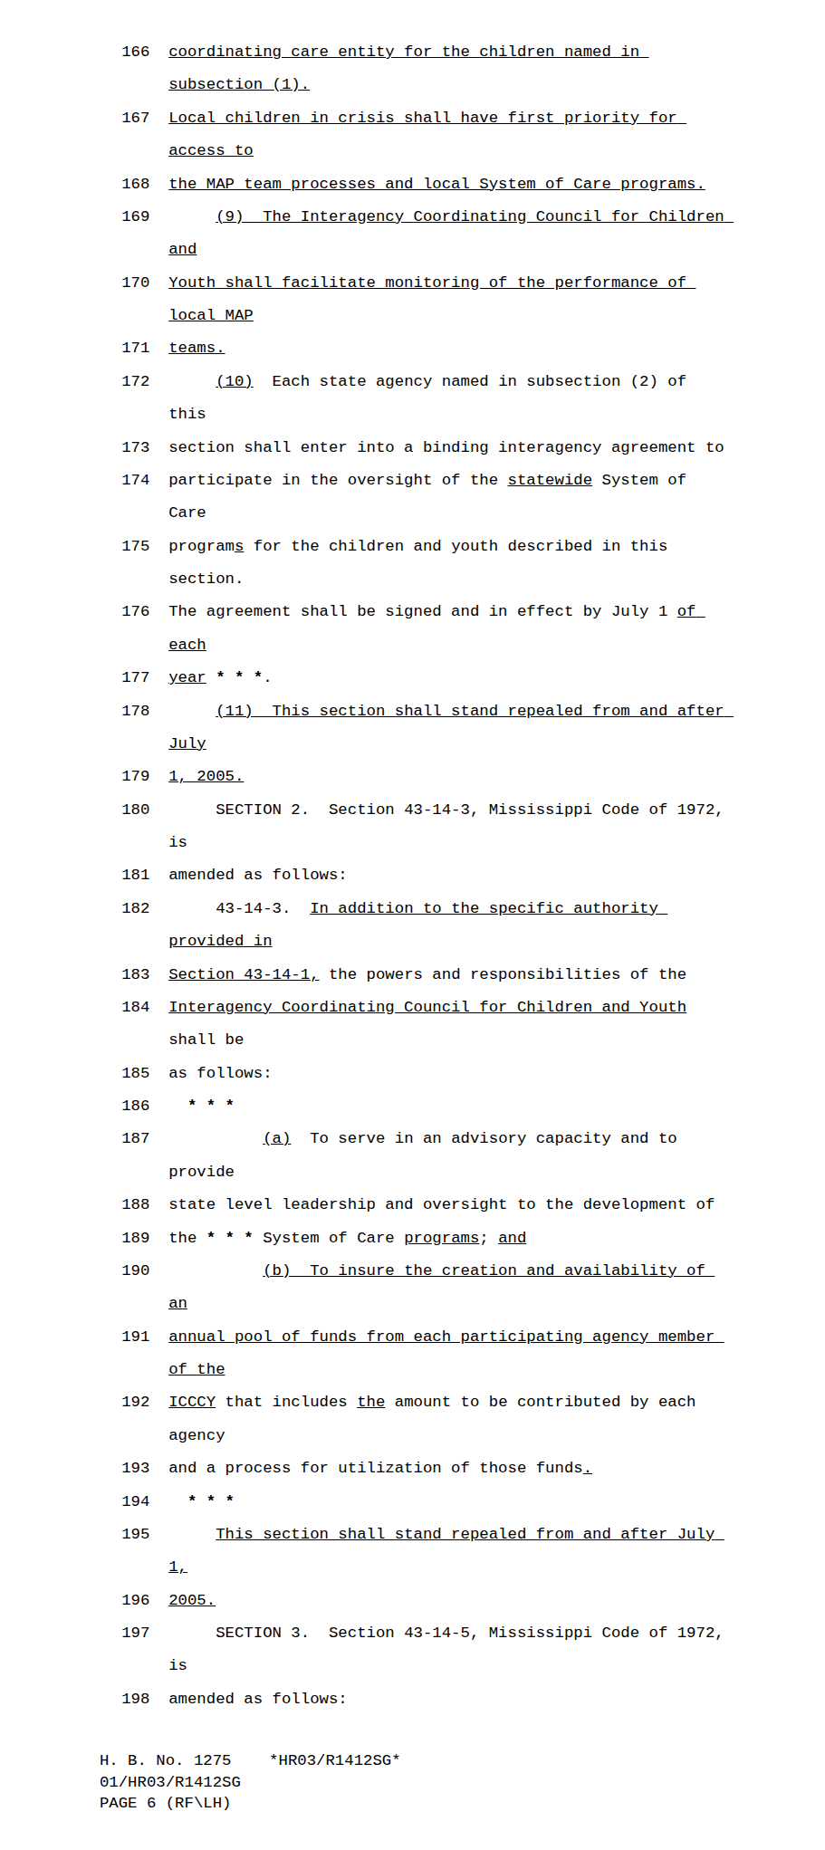166 coordinating care entity for the children named in subsection (1).
167 Local children in crisis shall have first priority for access to
168 the MAP team processes and local System of Care programs.
169 (9) The Interagency Coordinating Council for Children and
170 Youth shall facilitate monitoring of the performance of local MAP
171 teams.
172 (10) Each state agency named in subsection (2) of this
173 section shall enter into a binding interagency agreement to
174 participate in the oversight of the statewide System of Care
175 programs for the children and youth described in this section.
176 The agreement shall be signed and in effect by July 1 of each
177 year * * *.
178 (11) This section shall stand repealed from and after July
1791, 2005.
180 SECTION 2. Section 43-14-3, Mississippi Code of 1972, is
181 amended as follows:
182 43-14-3. In addition to the specific authority provided in
183 Section 43-14-1, the powers and responsibilities of the
184 Interagency Coordinating Council for Children and Youth shall be
185 as follows:
186 * * *
187 (a) To serve in an advisory capacity and to provide
188 state level leadership and oversight to the development of
189 the * * * System of Care programs; and
190 (b) To insure the creation and availability of an
191 annual pool of funds from each participating agency member of the
192 ICCCY that includes the amount to be contributed by each agency
193 and a process for utilization of those funds.
194 * * *
195 This section shall stand repealed from and after July 1,
1962005.
197 SECTION 3. Section 43-14-5, Mississippi Code of 1972, is
198 amended as follows:
H. B. No. 1275 *HR03/R1412SG* 01/HR03/R1412SG PAGE 6 (RF\LH)